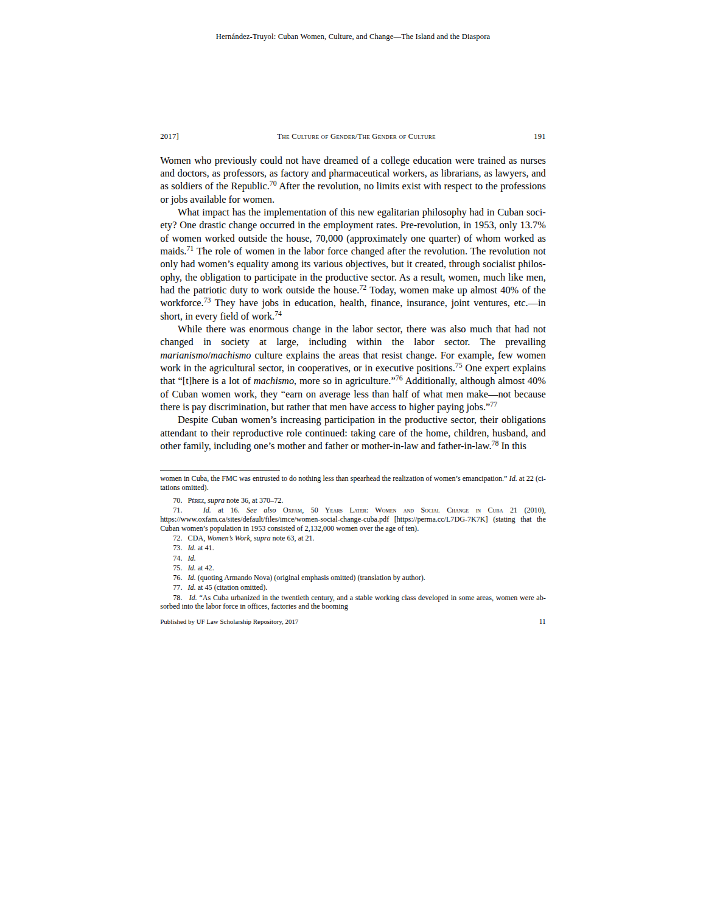Hernández-Truyol: Cuban Women, Culture, and Change—The Island and the Diaspora
2017] The Culture of Gender/The Gender of Culture 191
Women who previously could not have dreamed of a college education were trained as nurses and doctors, as professors, as factory and pharmaceutical workers, as librarians, as lawyers, and as soldiers of the Republic.70 After the revolution, no limits exist with respect to the professions or jobs available for women.
What impact has the implementation of this new egalitarian philosophy had in Cuban society? One drastic change occurred in the employment rates. Pre-revolution, in 1953, only 13.7% of women worked outside the house, 70,000 (approximately one quarter) of whom worked as maids.71 The role of women in the labor force changed after the revolution. The revolution not only had women’s equality among its various objectives, but it created, through socialist philosophy, the obligation to participate in the productive sector. As a result, women, much like men, had the patriotic duty to work outside the house.72 Today, women make up almost 40% of the workforce.73 They have jobs in education, health, finance, insurance, joint ventures, etc.—in short, in every field of work.74
While there was enormous change in the labor sector, there was also much that had not changed in society at large, including within the labor sector. The prevailing marianismo/machismo culture explains the areas that resist change. For example, few women work in the agricultural sector, in cooperatives, or in executive positions.75 One expert explains that “[t]here is a lot of machismo, more so in agriculture.”76 Additionally, although almost 40% of Cuban women work, they “earn on average less than half of what men make—not because there is pay discrimination, but rather that men have access to higher paying jobs.”77
Despite Cuban women’s increasing participation in the productive sector, their obligations attendant to their reproductive role continued: taking care of the home, children, husband, and other family, including one’s mother and father or mother-in-law and father-in-law.78 In this
women in Cuba, the FMC was entrusted to do nothing less than spearhead the realization of women’s emancipation.” Id. at 22 (citations omitted).
70. Pérez, supra note 36, at 370–72.
71. Id. at 16. See also Oxfam, 50 Years Later: Women and Social Change in Cuba 21 (2010), https://www.oxfam.ca/sites/default/files/imce/women-social-change-cuba.pdf [https://perma.cc/L7DG-7K7K] (stating that the Cuban women’s population in 1953 consisted of 2,132,000 women over the age of ten).
72. CDA, Women’s Work, supra note 63, at 21.
73. Id. at 41.
74. Id.
75. Id. at 42.
76. Id. (quoting Armando Nova) (original emphasis omitted) (translation by author).
77. Id. at 45 (citation omitted).
78. Id. “As Cuba urbanized in the twentieth century, and a stable working class developed in some areas, women were absorbed into the labor force in offices, factories and the booming
Published by UF Law Scholarship Repository, 2017 11